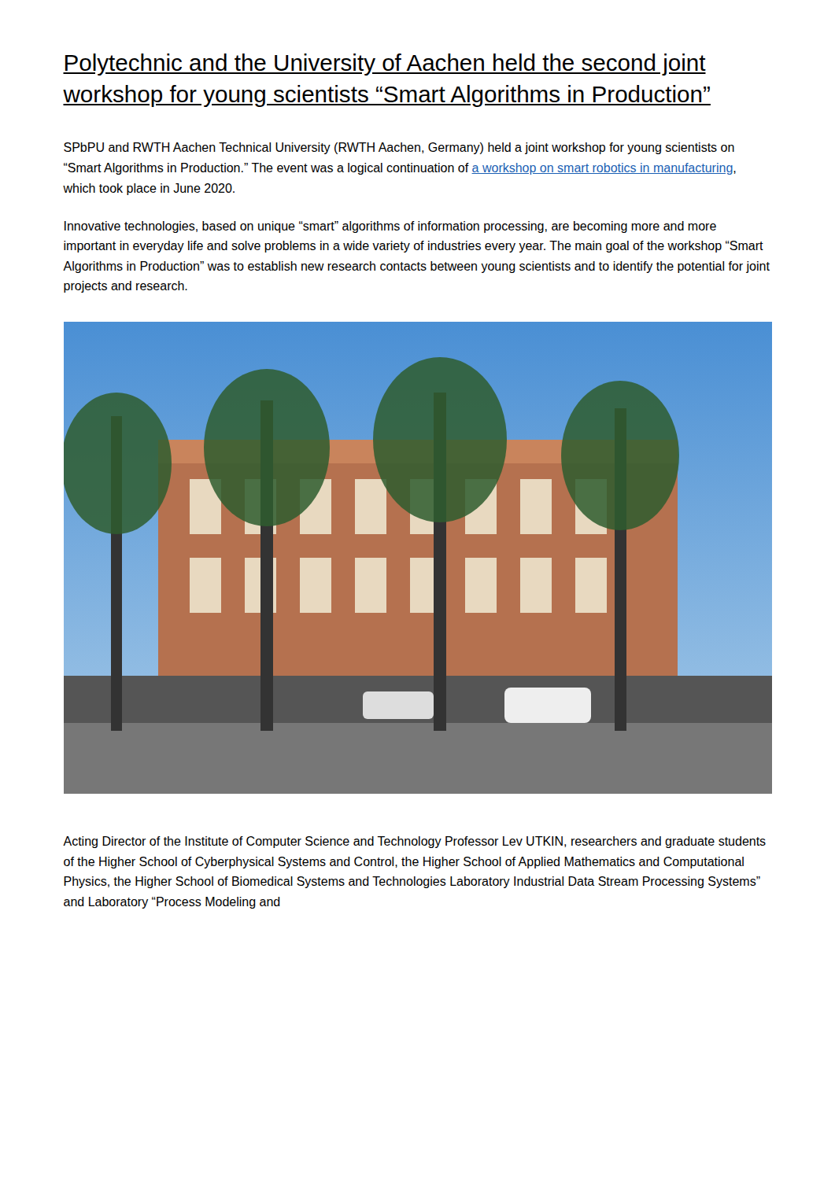Polytechnic and the University of Aachen held the second joint workshop for young scientists “Smart Algorithms in Production”
SPbPU and RWTH Aachen Technical University (RWTH Aachen, Germany) held a joint workshop for young scientists on “Smart Algorithms in Production.” The event was a logical continuation of a workshop on smart robotics in manufacturing, which took place in June 2020.
Innovative technologies, based on unique “smart” algorithms of information processing, are becoming more and more important in everyday life and solve problems in a wide variety of industries every year. The main goal of the workshop “Smart Algorithms in Production” was to establish new research contacts between young scientists and to identify the potential for joint projects and research.
Acting Director of the Institute of Computer Science and Technology Professor Lev UTKIN, researchers and graduate students of the Higher School of Cyberphysical Systems and Control, the Higher School of Applied Mathematics and Computational Physics, the Higher School of Biomedical Systems and Technologies Laboratory Industrial Data Stream Processing Systems” and Laboratory “Process Modeling and